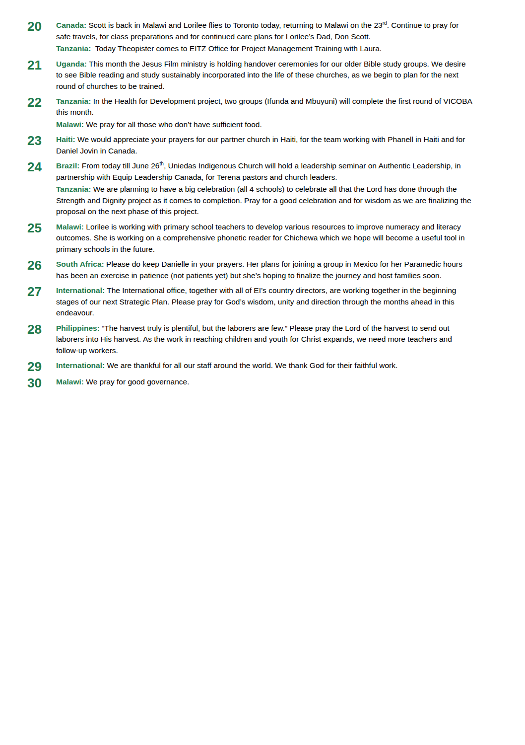20
Canada: Scott is back in Malawi and Lorilee flies to Toronto today, returning to Malawi on the 23rd. Continue to pray for safe travels, for class preparations and for continued care plans for Lorilee’s Dad, Don Scott.
Tanzania: Today Theopister comes to EITZ Office for Project Management Training with Laura.
21
Uganda: This month the Jesus Film ministry is holding handover ceremonies for our older Bible study groups. We desire to see Bible reading and study sustainably incorporated into the life of these churches, as we begin to plan for the next round of churches to be trained.
22
Tanzania: In the Health for Development project, two groups (Ifunda and Mbuyuni) will complete the first round of VICOBA this month.
Malawi: We pray for all those who don’t have sufficient food.
23
Haiti: We would appreciate your prayers for our partner church in Haiti, for the team working with Phanell in Haiti and for Daniel Jovin in Canada.
24
Brazil: From today till June 26th, Uniedas Indigenous Church will hold a leadership seminar on Authentic Leadership, in partnership with Equip Leadership Canada, for Terena pastors and church leaders.
Tanzania: We are planning to have a big celebration (all 4 schools) to celebrate all that the Lord has done through the Strength and Dignity project as it comes to completion. Pray for a good celebration and for wisdom as we are finalizing the proposal on the next phase of this project.
25
Malawi: Lorilee is working with primary school teachers to develop various resources to improve numeracy and literacy outcomes. She is working on a comprehensive phonetic reader for Chichewa which we hope will become a useful tool in primary schools in the future.
26
South Africa: Please do keep Danielle in your prayers. Her plans for joining a group in Mexico for her Paramedic hours has been an exercise in patience (not patients yet) but she’s hoping to finalize the journey and host families soon.
27
International: The International office, together with all of EI’s country directors, are working together in the beginning stages of our next Strategic Plan. Please pray for God’s wisdom, unity and direction through the months ahead in this endeavour.
28
Philippines: “The harvest truly is plentiful, but the laborers are few.” Please pray the Lord of the harvest to send out laborers into His harvest. As the work in reaching children and youth for Christ expands, we need more teachers and follow-up workers.
29
International: We are thankful for all our staff around the world. We thank God for their faithful work.
30
Malawi: We pray for good governance.